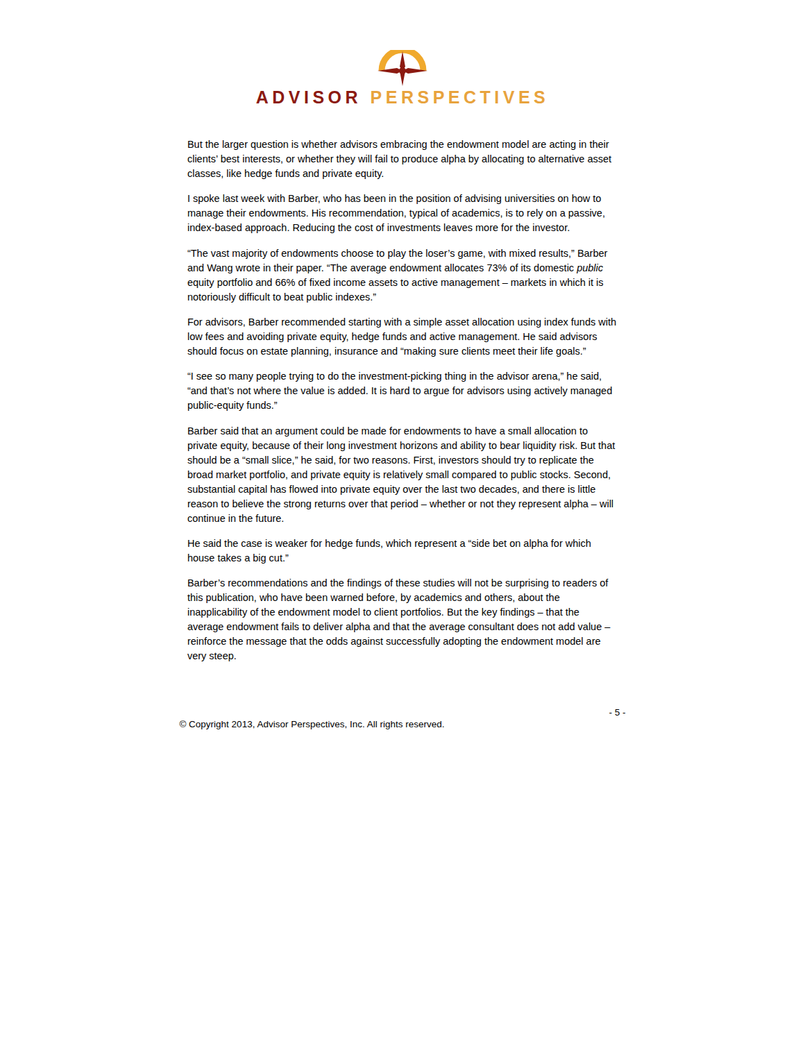ADVISOR PERSPECTIVES
But the larger question is whether advisors embracing the endowment model are acting in their clients’ best interests, or whether they will fail to produce alpha by allocating to alternative asset classes, like hedge funds and private equity.
I spoke last week with Barber, who has been in the position of advising universities on how to manage their endowments. His recommendation, typical of academics, is to rely on a passive, index-based approach. Reducing the cost of investments leaves more for the investor.
“The vast majority of endowments choose to play the loser’s game, with mixed results,” Barber and Wang wrote in their paper. “The average endowment allocates 73% of its domestic public equity portfolio and 66% of fixed income assets to active management – markets in which it is notoriously difficult to beat public indexes.”
For advisors, Barber recommended starting with a simple asset allocation using index funds with low fees and avoiding private equity, hedge funds and active management. He said advisors should focus on estate planning, insurance and “making sure clients meet their life goals.”
“I see so many people trying to do the investment-picking thing in the advisor arena,” he said, “and that’s not where the value is added. It is hard to argue for advisors using actively managed public-equity funds.”
Barber said that an argument could be made for endowments to have a small allocation to private equity, because of their long investment horizons and ability to bear liquidity risk. But that should be a “small slice,” he said, for two reasons. First, investors should try to replicate the broad market portfolio, and private equity is relatively small compared to public stocks. Second, substantial capital has flowed into private equity over the last two decades, and there is little reason to believe the strong returns over that period – whether or not they represent alpha – will continue in the future.
He said the case is weaker for hedge funds, which represent a “side bet on alpha for which house takes a big cut.”
Barber’s recommendations and the findings of these studies will not be surprising to readers of this publication, who have been warned before, by academics and others, about the inapplicability of the endowment model to client portfolios. But the key findings – that the average endowment fails to deliver alpha and that the average consultant does not add value – reinforce the message that the odds against successfully adopting the endowment model are very steep.
- 5 -
© Copyright 2013, Advisor Perspectives, Inc. All rights reserved.